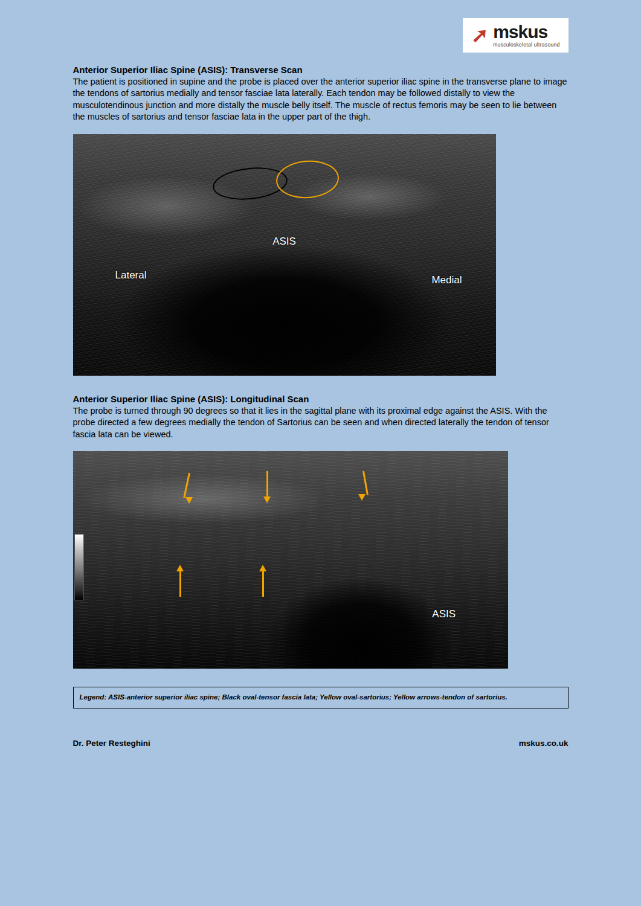➚ mskus musculoskeletal ultrasound
Anterior Superior Iliac Spine (ASIS): Transverse Scan
The patient is positioned in supine and the probe is placed over the anterior superior iliac spine in the transverse plane to image the tendons of sartorius medially and tensor fasciae lata laterally. Each tendon may be followed distally to view the musculotendinous junction and more distally the muscle belly itself. The muscle of rectus femoris may be seen to lie between the muscles of sartorius and tensor fasciae lata in the upper part of the thigh.
ASIS Lateral Medial
Anterior Superior Iliac Spine (ASIS): Longitudinal Scan
The probe is turned through 90 degrees so that it lies in the sagittal plane with its proximal edge against the ASIS. With the probe directed a few degrees medially the tendon of Sartorius can be seen and when directed laterally the tendon of tensor fascia lata can be viewed.
ASIS
Legend: ASIS-anterior superior iliac spine; Black oval-tensor fascia lata; Yellow oval-sartorius; Yellow arrows-tendon of sartorius.
Dr. Peter Resteghini mskus.co.uk